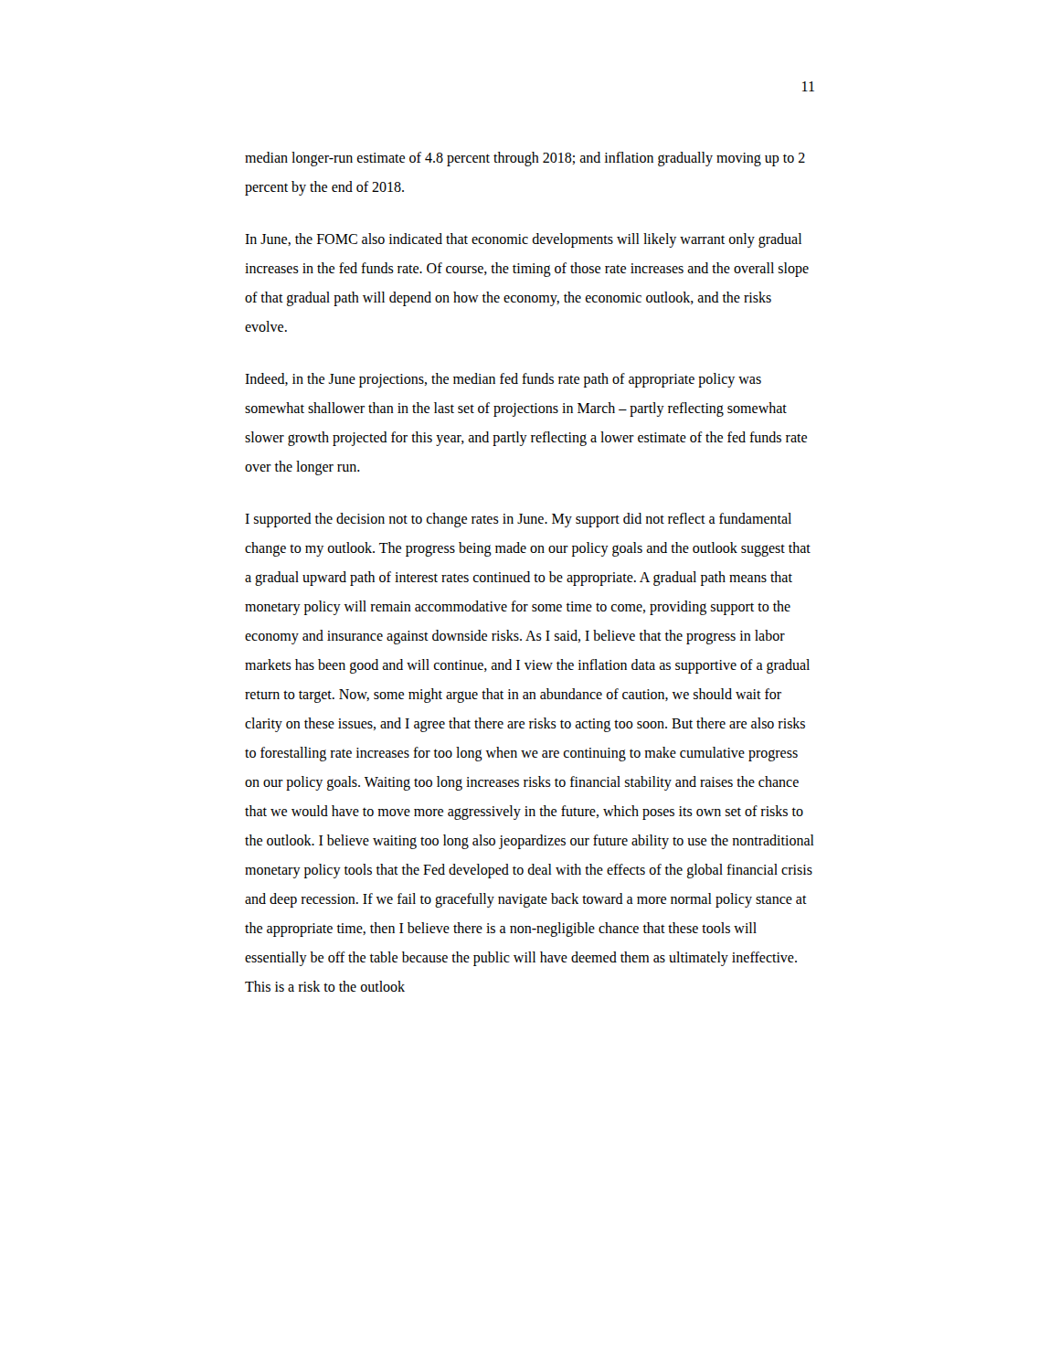11
median longer-run estimate of 4.8 percent through 2018; and inflation gradually moving up to 2 percent by the end of 2018.
In June, the FOMC also indicated that economic developments will likely warrant only gradual increases in the fed funds rate. Of course, the timing of those rate increases and the overall slope of that gradual path will depend on how the economy, the economic outlook, and the risks evolve.
Indeed, in the June projections, the median fed funds rate path of appropriate policy was somewhat shallower than in the last set of projections in March – partly reflecting somewhat slower growth projected for this year, and partly reflecting a lower estimate of the fed funds rate over the longer run.
I supported the decision not to change rates in June. My support did not reflect a fundamental change to my outlook. The progress being made on our policy goals and the outlook suggest that a gradual upward path of interest rates continued to be appropriate. A gradual path means that monetary policy will remain accommodative for some time to come, providing support to the economy and insurance against downside risks. As I said, I believe that the progress in labor markets has been good and will continue, and I view the inflation data as supportive of a gradual return to target. Now, some might argue that in an abundance of caution, we should wait for clarity on these issues, and I agree that there are risks to acting too soon. But there are also risks to forestalling rate increases for too long when we are continuing to make cumulative progress on our policy goals. Waiting too long increases risks to financial stability and raises the chance that we would have to move more aggressively in the future, which poses its own set of risks to the outlook. I believe waiting too long also jeopardizes our future ability to use the nontraditional monetary policy tools that the Fed developed to deal with the effects of the global financial crisis and deep recession. If we fail to gracefully navigate back toward a more normal policy stance at the appropriate time, then I believe there is a non-negligible chance that these tools will essentially be off the table because the public will have deemed them as ultimately ineffective. This is a risk to the outlook